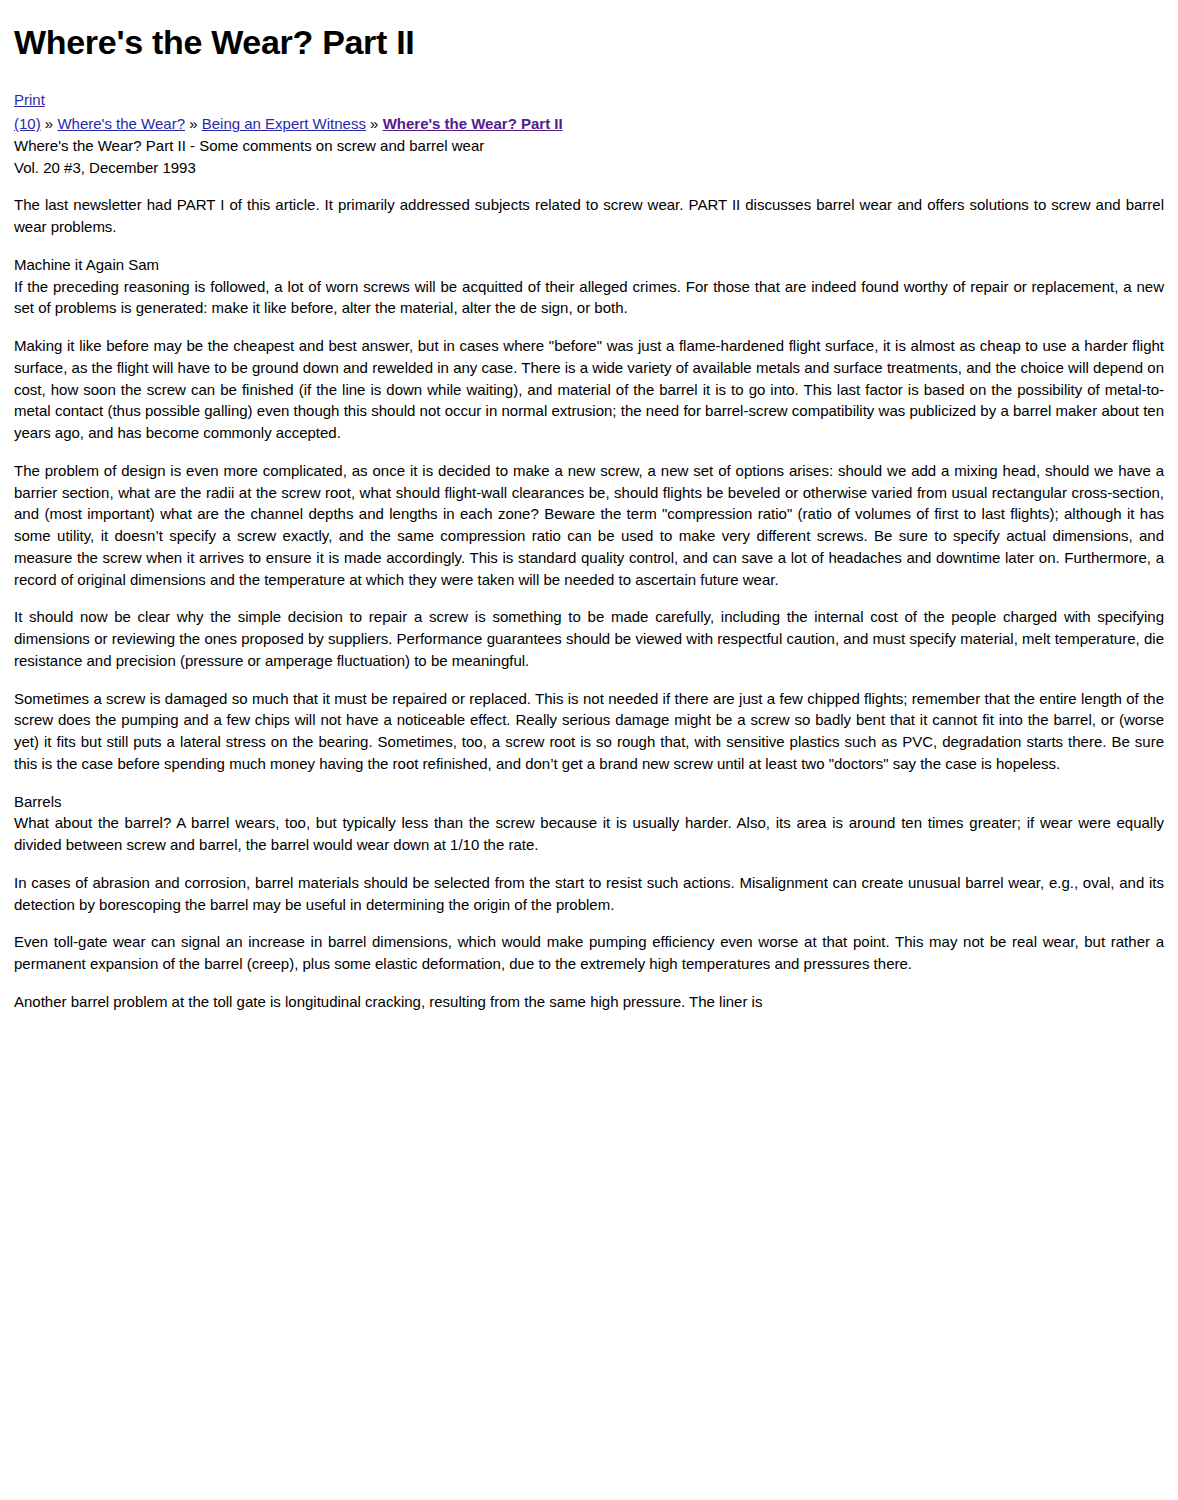Where's the Wear? Part II
Print
(10) » Where's the Wear? » Being an Expert Witness » Where's the Wear? Part II
Where's the Wear? Part II - Some comments on screw and barrel wear
Vol. 20 #3, December 1993
The last newsletter had PART I of this article. It primarily addressed subjects related to screw wear. PART II discusses barrel wear and offers solutions to screw and barrel wear problems.
Machine it Again Sam
If the preceding reasoning is followed, a lot of worn screws will be acquitted of their alleged crimes. For those that are indeed found worthy of repair or replacement, a new set of problems is generated: make it like before, alter the material, alter the de sign, or both.
Making it like before may be the cheapest and best answer, but in cases where "before" was just a flame-hardened flight surface, it is almost as cheap to use a harder flight surface, as the flight will have to be ground down and rewelded in any case. There is a wide variety of available metals and surface treatments, and the choice will depend on cost, how soon the screw can be finished (if the line is down while waiting), and material of the barrel it is to go into. This last factor is based on the possibility of metal-to-metal contact (thus possible galling) even though this should not occur in normal extrusion; the need for barrel-screw compatibility was publicized by a barrel maker about ten years ago, and has become commonly accepted.
The problem of design is even more complicated, as once it is decided to make a new screw, a new set of options arises: should we add a mixing head, should we have a barrier section, what are the radii at the screw root, what should flight-wall clearances be, should flights be beveled or otherwise varied from usual rectangular cross-section, and (most important) what are the channel depths and lengths in each zone? Beware the term "compression ratio" (ratio of volumes of first to last flights); although it has some utility, it doesn’t specify a screw exactly, and the same compression ratio can be used to make very different screws. Be sure to specify actual dimensions, and measure the screw when it arrives to ensure it is made accordingly. This is standard quality control, and can save a lot of headaches and downtime later on. Furthermore, a record of original dimensions and the temperature at which they were taken will be needed to ascertain future wear.
It should now be clear why the simple decision to repair a screw is something to be made carefully, including the internal cost of the people charged with specifying dimensions or reviewing the ones proposed by suppliers. Performance guarantees should be viewed with respectful caution, and must specify material, melt temperature, die resistance and precision (pressure or amperage fluctuation) to be meaningful.
Sometimes a screw is damaged so much that it must be repaired or replaced. This is not needed if there are just a few chipped flights; remember that the entire length of the screw does the pumping and a few chips will not have a noticeable effect. Really serious damage might be a screw so badly bent that it cannot fit into the barrel, or (worse yet) it fits but still puts a lateral stress on the bearing. Sometimes, too, a screw root is so rough that, with sensitive plastics such as PVC, degradation starts there. Be sure this is the case before spending much money having the root refinished, and don’t get a brand new screw until at least two "doctors" say the case is hopeless.
Barrels
What about the barrel? A barrel wears, too, but typically less than the screw because it is usually harder. Also, its area is around ten times greater; if wear were equally divided between screw and barrel, the barrel would wear down at 1/10 the rate.
In cases of abrasion and corrosion, barrel materials should be selected from the start to resist such actions. Misalignment can create unusual barrel wear, e.g., oval, and its detection by borescoping the barrel may be useful in determining the origin of the problem.
Even toll-gate wear can signal an increase in barrel dimensions, which would make pumping efficiency even worse at that point. This may not be real wear, but rather a permanent expansion of the barrel (creep), plus some elastic deformation, due to the extremely high temperatures and pressures there.
Another barrel problem at the toll gate is longitudinal cracking, resulting from the same high pressure. The liner is